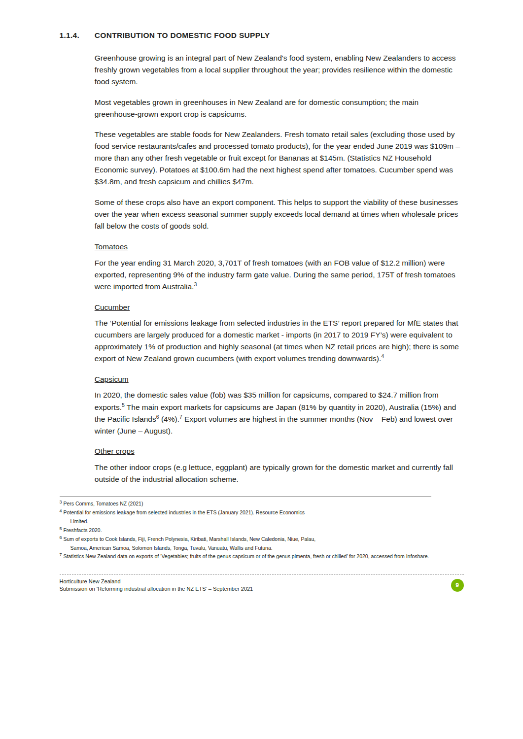1.1.4. Contribution to domestic food supply
Greenhouse growing is an integral part of New Zealand's food system, enabling New Zealanders to access freshly grown vegetables from a local supplier throughout the year; provides resilience within the domestic food system.
Most vegetables grown in greenhouses in New Zealand are for domestic consumption; the main greenhouse-grown export crop is capsicums.
These vegetables are stable foods for New Zealanders. Fresh tomato retail sales (excluding those used by food service restaurants/cafes and processed tomato products), for the year ended June 2019 was $109m – more than any other fresh vegetable or fruit except for Bananas at $145m. (Statistics NZ Household Economic survey). Potatoes at $100.6m had the next highest spend after tomatoes. Cucumber spend was $34.8m, and fresh capsicum and chillies $47m.
Some of these crops also have an export component. This helps to support the viability of these businesses over the year when excess seasonal summer supply exceeds local demand at times when wholesale prices fall below the costs of goods sold.
Tomatoes
For the year ending 31 March 2020, 3,701T of fresh tomatoes (with an FOB value of $12.2 million) were exported, representing 9% of the industry farm gate value. During the same period, 175T of fresh tomatoes were imported from Australia.3
Cucumber
The ‘Potential for emissions leakage from selected industries in the ETS’ report prepared for MfE states that cucumbers are largely produced for a domestic market - imports (in 2017 to 2019 FY’s) were equivalent to approximately 1% of production and highly seasonal (at times when NZ retail prices are high); there is some export of New Zealand grown cucumbers (with export volumes trending downwards).4
Capsicum
In 2020, the domestic sales value (fob) was $35 million for capsicums, compared to $24.7 million from exports.5 The main export markets for capsicums are Japan (81% by quantity in 2020), Australia (15%) and the Pacific Islands6 (4%).7 Export volumes are highest in the summer months (Nov – Feb) and lowest over winter (June – August).
Other crops
The other indoor crops (e.g lettuce, eggplant) are typically grown for the domestic market and currently fall outside of the industrial allocation scheme.
3 Pers Comms, Tomatoes NZ (2021)
4 Potential for emissions leakage from selected industries in the ETS (January 2021). Resource Economics
Limited.
5 Freshfacts 2020.
6 Sum of exports to Cook Islands, Fiji, French Polynesia, Kiribati, Marshall Islands, New Caledonia, Niue, Palau,
Samoa, American Samoa, Solomon Islands, Tonga, Tuvalu, Vanuatu, Wallis and Futuna.
7 Statistics New Zealand data on exports of ‘Vegetables; fruits of the genus capsicum or of the genus pimenta, fresh or chilled’ for 2020, accessed from Infoshare.
Horticulture New Zealand
Submission on ‘Reforming industrial allocation in the NZ ETS’ – September 2021
9